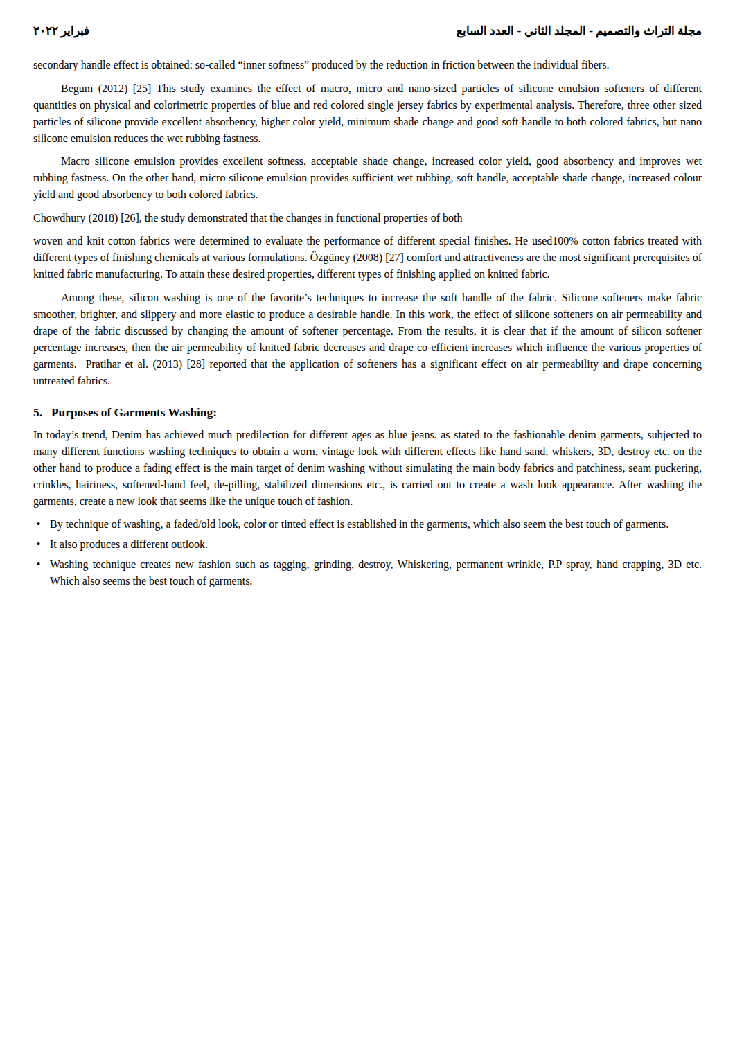مجلة التراث والتصميم - المجلد الثاني - العدد السابع فبراير ٢٠٢٢
secondary handle effect is obtained: so-called “inner softness” produced by the reduction in friction between the individual fibers.
Begum (2012) [25] This study examines the effect of macro, micro and nano-sized particles of silicone emulsion softeners of different quantities on physical and colorimetric properties of blue and red colored single jersey fabrics by experimental analysis. Therefore, three other sized particles of silicone provide excellent absorbency, higher color yield, minimum shade change and good soft handle to both colored fabrics, but nano silicone emulsion reduces the wet rubbing fastness.
Macro silicone emulsion provides excellent softness, acceptable shade change, increased color yield, good absorbency and improves wet rubbing fastness. On the other hand, micro silicone emulsion provides sufficient wet rubbing, soft handle, acceptable shade change, increased colour yield and good absorbency to both colored fabrics.
Chowdhury (2018) [26], the study demonstrated that the changes in functional properties of both
woven and knit cotton fabrics were determined to evaluate the performance of different special finishes. He used100% cotton fabrics treated with different types of finishing chemicals at various formulations. Özgüney (2008) [27] comfort and attractiveness are the most significant prerequisites of knitted fabric manufacturing. To attain these desired properties, different types of finishing applied on knitted fabric.
Among these, silicon washing is one of the favorite’s techniques to increase the soft handle of the fabric. Silicone softeners make fabric smoother, brighter, and slippery and more elastic to produce a desirable handle. In this work, the effect of silicone softeners on air permeability and drape of the fabric discussed by changing the amount of softener percentage. From the results, it is clear that if the amount of silicon softener percentage increases, then the air permeability of knitted fabric decreases and drape co-efficient increases which influence the various properties of garments. Pratihar et al. (2013) [28] reported that the application of softeners has a significant effect on air permeability and drape concerning untreated fabrics.
5. Purposes of Garments Washing:
In today’s trend, Denim has achieved much predilection for different ages as blue jeans. as stated to the fashionable denim garments, subjected to many different functions washing techniques to obtain a worn, vintage look with different effects like hand sand, whiskers, 3D, destroy etc. on the other hand to produce a fading effect is the main target of denim washing without simulating the main body fabrics and patchiness, seam puckering, crinkles, hairiness, softened-hand feel, de-pilling, stabilized dimensions etc., is carried out to create a wash look appearance. After washing the garments, create a new look that seems like the unique touch of fashion.
By technique of washing, a faded/old look, color or tinted effect is established in the garments, which also seem the best touch of garments.
It also produces a different outlook.
Washing technique creates new fashion such as tagging, grinding, destroy, Whiskering, permanent wrinkle, P.P spray, hand crapping, 3D etc. Which also seems the best touch of garments.